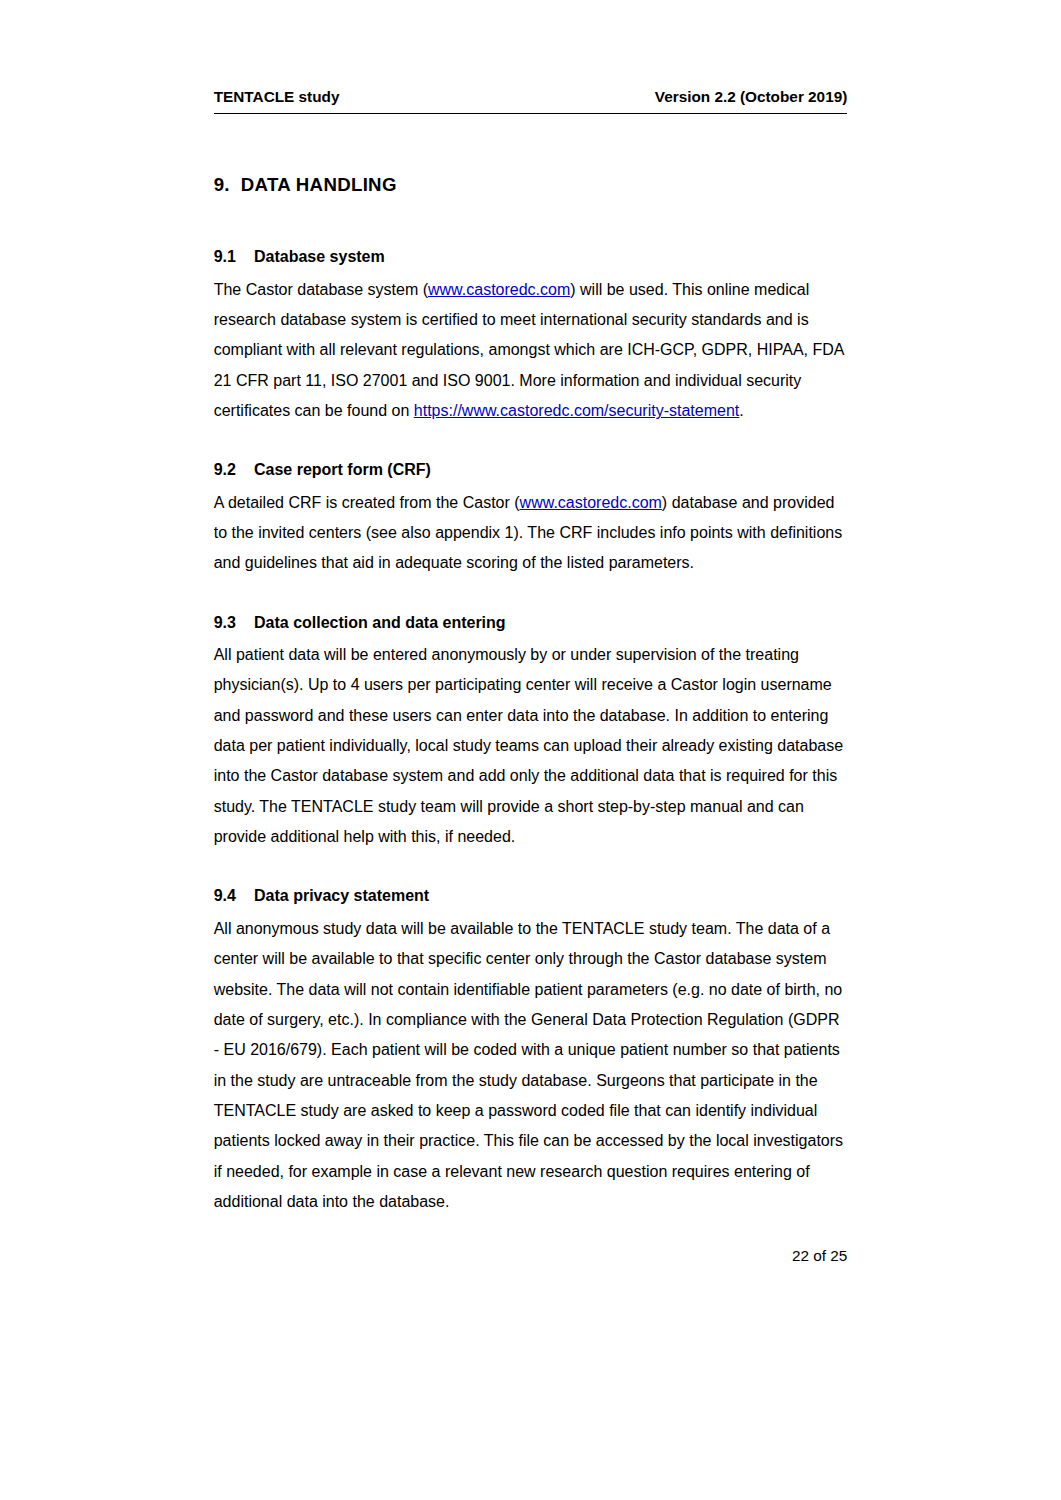TENTACLE study Version 2.2 (October 2019)
9. DATA HANDLING
9.1 Database system
The Castor database system (www.castoredc.com) will be used. This online medical research database system is certified to meet international security standards and is compliant with all relevant regulations, amongst which are ICH-GCP, GDPR, HIPAA, FDA 21 CFR part 11, ISO 27001 and ISO 9001. More information and individual security certificates can be found on https://www.castoredc.com/security-statement.
9.2 Case report form (CRF)
A detailed CRF is created from the Castor (www.castoredc.com) database and provided to the invited centers (see also appendix 1). The CRF includes info points with definitions and guidelines that aid in adequate scoring of the listed parameters.
9.3 Data collection and data entering
All patient data will be entered anonymously by or under supervision of the treating physician(s). Up to 4 users per participating center will receive a Castor login username and password and these users can enter data into the database. In addition to entering data per patient individually, local study teams can upload their already existing database into the Castor database system and add only the additional data that is required for this study. The TENTACLE study team will provide a short step-by-step manual and can provide additional help with this, if needed.
9.4 Data privacy statement
All anonymous study data will be available to the TENTACLE study team. The data of a center will be available to that specific center only through the Castor database system website. The data will not contain identifiable patient parameters (e.g. no date of birth, no date of surgery, etc.). In compliance with the General Data Protection Regulation (GDPR - EU 2016/679). Each patient will be coded with a unique patient number so that patients in the study are untraceable from the study database. Surgeons that participate in the TENTACLE study are asked to keep a password coded file that can identify individual patients locked away in their practice. This file can be accessed by the local investigators if needed, for example in case a relevant new research question requires entering of additional data into the database.
22 of 25